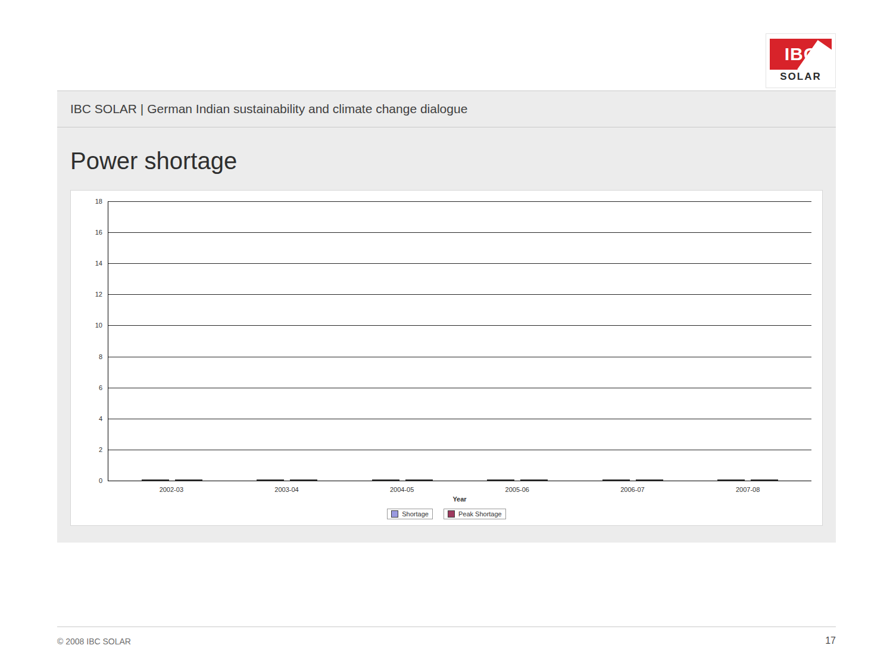IBC
SOLAR
IBC SOLAR | German Indian sustainability and climate change dialogue
Power shortage
18 16 14 12 10 8 6 4 2 0
2002-03 2003-04 2004-05 2005-06 2006-07 2007-08
Year
Shortage
Peak Shortage
© 2008 IBC SOLAR
17